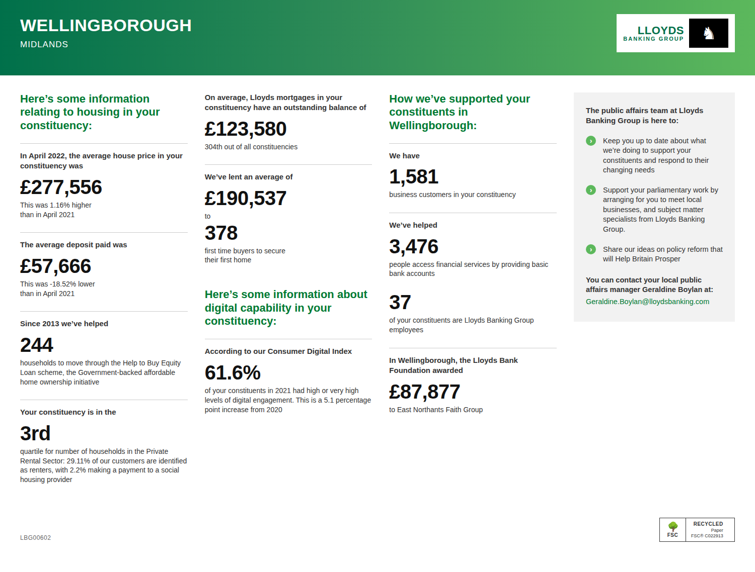Wellingborough
Midlands
LLOYDS BANKING GROUP
♞
Here’s some information relating to housing in your constituency:
In April 2022, the average house price in your constituency was
£277,556
This was 1.16% higher
than in April 2021
The average deposit paid was
£57,666
This was -18.52% lower
than in April 2021
Since 2013 we’ve helped
244
households to move through the Help to Buy Equity Loan scheme, the Government-backed affordable home ownership initiative
Your constituency is in the
3rd
quartile for number of households in the Private Rental Sector: 29.11% of our customers are identified as renters, with 2.2% making a payment to a social housing provider
On average, Lloyds mortgages in your constituency have an outstanding balance of
£123,580
304th out of all constituencies
We’ve lent an average of
£190,537
to
378
first time buyers to secure
their first home
Here’s some information about digital capability in your constituency:
According to our Consumer Digital Index
61.6%
of your constituents in 2021 had high or very high levels of digital engagement. This is a 5.1 percentage point increase from 2020
How we’ve supported your constituents in Wellingborough:
We have
1,581
business customers in your constituency
We’ve helped
3,476
people access financial services by providing basic bank accounts
37
of your constituents are Lloyds Banking Group employees
In Wellingborough, the Lloyds Bank Foundation awarded
£87,877
to East Northants Faith Group
The public affairs team at Lloyds Banking Group is here to:
Keep you up to date about what we’re doing to support your constituents and respond to their changing needs
Support your parliamentary work by arranging for you to meet local businesses, and subject matter specialists from Lloyds Banking Group.
Share our ideas on policy reform that will Help Britain Prosper
You can contact your local public affairs manager Geraldine Boylan at:
Geraldine.Boylan@lloydsbanking.com
LBG00602
🌳 FSC
RECYCLED Paper FSC® C022913